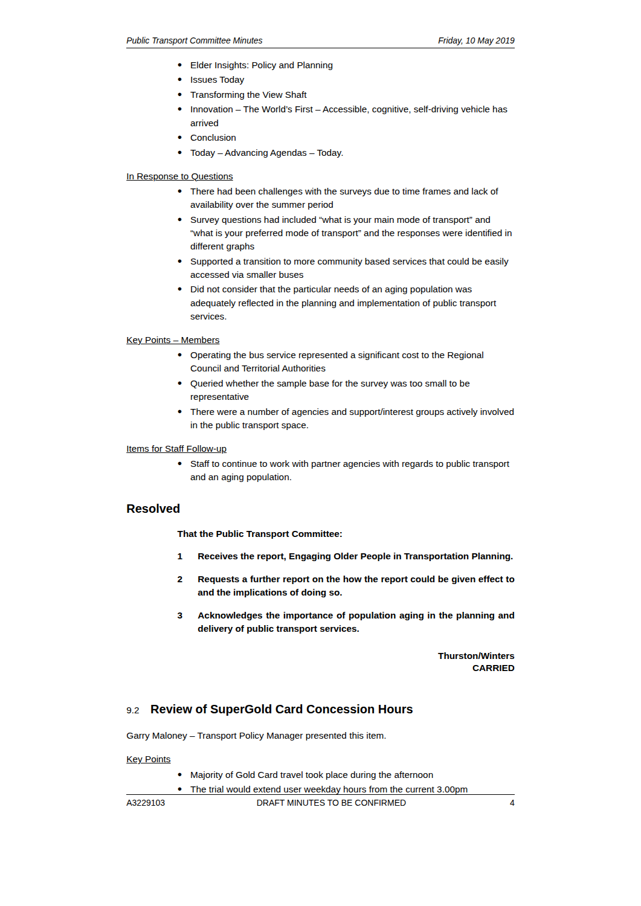Public Transport Committee Minutes Friday, 10 May 2019
Elder Insights: Policy and Planning
Issues Today
Transforming the View Shaft
Innovation – The World’s First – Accessible, cognitive, self-driving vehicle has arrived
Conclusion
Today – Advancing Agendas – Today.
In Response to Questions
There had been challenges with the surveys due to time frames and lack of availability over the summer period
Survey questions had included “what is your main mode of transport” and “what is your preferred mode of transport” and the responses were identified in different graphs
Supported a transition to more community based services that could be easily accessed via smaller buses
Did not consider that the particular needs of an aging population was adequately reflected in the planning and implementation of public transport services.
Key Points – Members
Operating the bus service represented a significant cost to the Regional Council and Territorial Authorities
Queried whether the sample base for the survey was too small to be representative
There were a number of agencies and support/interest groups actively involved in the public transport space.
Items for Staff Follow-up
Staff to continue to work with partner agencies with regards to public transport and an aging population.
Resolved
That the Public Transport Committee:
Receives the report, Engaging Older People in Transportation Planning.
Requests a further report on the how the report could be given effect to and the implications of doing so.
Acknowledges the importance of population aging in the planning and delivery of public transport services.
Thurston/Winters
CARRIED
9.2 Review of SuperGold Card Concession Hours
Garry Maloney – Transport Policy Manager presented this item.
Key Points
Majority of Gold Card travel took place during the afternoon
The trial would extend user weekday hours from the current 3.00pm
A3229103 DRAFT MINUTES TO BE CONFIRMED 4